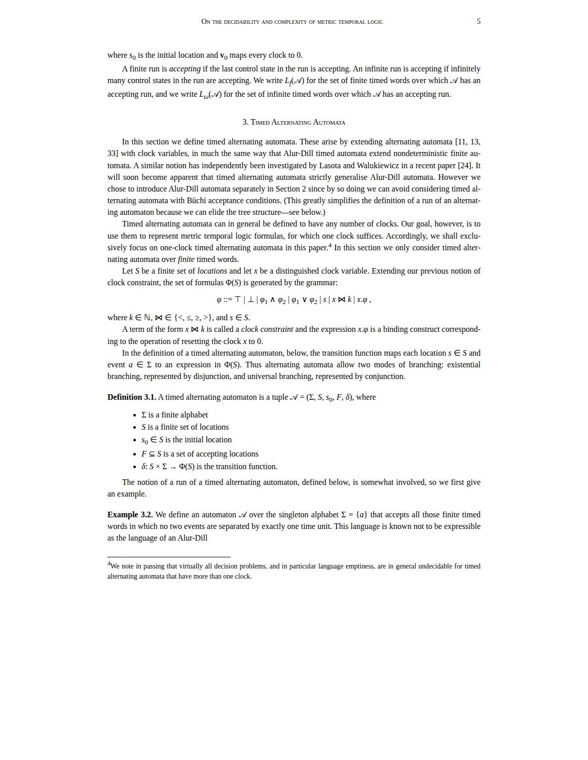On the decidability and complexity of metric temporal logic 5
where s0 is the initial location and v0 maps every clock to 0.
A finite run is accepting if the last control state in the run is accepting. An infinite run is accepting if infinitely many control states in the run are accepting. We write Lf(𝒜) for the set of finite timed words over which 𝒜 has an accepting run, and we write Lω(𝒜) for the set of infinite timed words over which 𝒜 has an accepting run.
3. Timed Alternating Automata
In this section we define timed alternating automata. These arise by extending alternating automata [11, 13, 33] with clock variables, in much the same way that Alur-Dill timed automata extend nondeterministic finite automata. A similar notion has independently been investigated by Lasota and Walukiewicz in a recent paper [24]. It will soon become apparent that timed alternating automata strictly generalise Alur-Dill automata. However we chose to introduce Alur-Dill automata separately in Section 2 since by so doing we can avoid considering timed alternating automata with Büchi acceptance conditions. (This greatly simplifies the definition of a run of an alternating automaton because we can elide the tree structure—see below.)
Timed alternating automata can in general be defined to have any number of clocks. Our goal, however, is to use them to represent metric temporal logic formulas, for which one clock suffices. Accordingly, we shall exclusively focus on one-clock timed alternating automata in this paper.4 In this section we only consider timed alternating automata over finite timed words.
Let S be a finite set of locations and let x be a distinguished clock variable. Extending our previous notion of clock constraint, the set of formulas Φ(S) is generated by the grammar:
φ ::= ⊤ | ⊥ | φ1 ∧ φ2 | φ1 ∨ φ2 | s | x ⋈ k | x.φ ,
where k ∈ ℕ, ⋈ ∈ {<, ≤, ≥, >}, and s ∈ S.
A term of the form x ⋈ k is called a clock constraint and the expression x.φ is a binding construct corresponding to the operation of resetting the clock x to 0.
In the definition of a timed alternating automaton, below, the transition function maps each location s ∈ S and event a ∈ Σ to an expression in Φ(S). Thus alternating automata allow two modes of branching: existential branching, represented by disjunction, and universal branching, represented by conjunction.
Definition 3.1. A timed alternating automaton is a tuple 𝒜 = (Σ, S, s0, F, δ), where
Σ is a finite alphabet
S is a finite set of locations
s0 ∈ S is the initial location
F ⊆ S is a set of accepting locations
δ: S × Σ → Φ(S) is the transition function.
The notion of a run of a timed alternating automaton, defined below, is somewhat involved, so we first give an example.
Example 3.2. We define an automaton 𝒜 over the singleton alphabet Σ = {a} that accepts all those finite timed words in which no two events are separated by exactly one time unit. This language is known not to be expressible as the language of an Alur-Dill
4We note in passing that virtually all decision problems, and in particular language emptiness, are in general undecidable for timed alternating automata that have more than one clock.